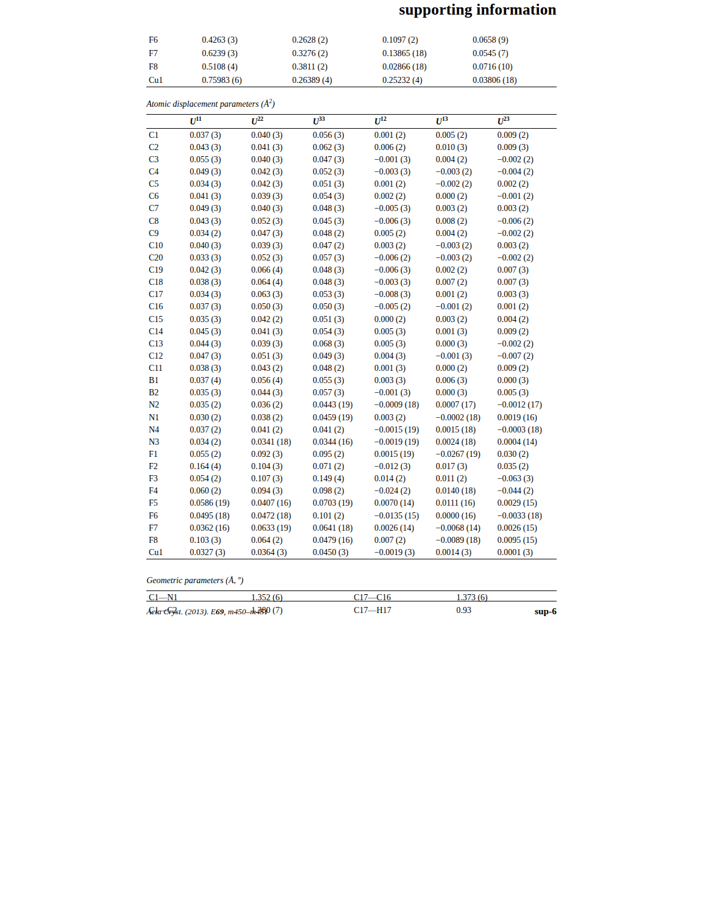supporting information
| F6 | 0.4263 (3) | 0.2628 (2) | 0.1097 (2) | 0.0658 (9) |
| F7 | 0.6239 (3) | 0.3276 (2) | 0.13865 (18) | 0.0545 (7) |
| F8 | 0.5108 (4) | 0.3811 (2) | 0.02866 (18) | 0.0716 (10) |
| Cu1 | 0.75983 (6) | 0.26389 (4) | 0.25232 (4) | 0.03806 (18) |
Atomic displacement parameters (Å2)
| | U 11 | U 22 | U 33 | U 12 | U 13 | U 23 |
| --- | --- | --- | --- | --- | --- | --- |
| C1 | 0.037 (3) | 0.040 (3) | 0.056 (3) | 0.001 (2) | 0.005 (2) | 0.009 (2) |
| C2 | 0.043 (3) | 0.041 (3) | 0.062 (3) | 0.006 (2) | 0.010 (3) | 0.009 (3) |
| C3 | 0.055 (3) | 0.040 (3) | 0.047 (3) | −0.001 (3) | 0.004 (2) | −0.002 (2) |
| C4 | 0.049 (3) | 0.042 (3) | 0.052 (3) | −0.003 (3) | −0.003 (2) | −0.004 (2) |
| C5 | 0.034 (3) | 0.042 (3) | 0.051 (3) | 0.001 (2) | −0.002 (2) | 0.002 (2) |
| C6 | 0.041 (3) | 0.039 (3) | 0.054 (3) | 0.002 (2) | 0.000 (2) | −0.001 (2) |
| C7 | 0.049 (3) | 0.040 (3) | 0.048 (3) | −0.005 (3) | 0.003 (2) | 0.003 (2) |
| C8 | 0.043 (3) | 0.052 (3) | 0.045 (3) | −0.006 (3) | 0.008 (2) | −0.006 (2) |
| C9 | 0.034 (2) | 0.047 (3) | 0.048 (2) | 0.005 (2) | 0.004 (2) | −0.002 (2) |
| C10 | 0.040 (3) | 0.039 (3) | 0.047 (2) | 0.003 (2) | −0.003 (2) | 0.003 (2) |
| C20 | 0.033 (3) | 0.052 (3) | 0.057 (3) | −0.006 (2) | −0.003 (2) | −0.002 (2) |
| C19 | 0.042 (3) | 0.066 (4) | 0.048 (3) | −0.006 (3) | 0.002 (2) | 0.007 (3) |
| C18 | 0.038 (3) | 0.064 (4) | 0.048 (3) | −0.003 (3) | 0.007 (2) | 0.007 (3) |
| C17 | 0.034 (3) | 0.063 (3) | 0.053 (3) | −0.008 (3) | 0.001 (2) | 0.003 (3) |
| C16 | 0.037 (3) | 0.050 (3) | 0.050 (3) | −0.005 (2) | −0.001 (2) | 0.001 (2) |
| C15 | 0.035 (3) | 0.042 (2) | 0.051 (3) | 0.000 (2) | 0.003 (2) | 0.004 (2) |
| C14 | 0.045 (3) | 0.041 (3) | 0.054 (3) | 0.005 (3) | 0.001 (3) | 0.009 (2) |
| C13 | 0.044 (3) | 0.039 (3) | 0.068 (3) | 0.005 (3) | 0.000 (3) | −0.002 (2) |
| C12 | 0.047 (3) | 0.051 (3) | 0.049 (3) | 0.004 (3) | −0.001 (3) | −0.007 (2) |
| C11 | 0.038 (3) | 0.043 (2) | 0.048 (2) | 0.001 (3) | 0.000 (2) | 0.009 (2) |
| B1 | 0.037 (4) | 0.056 (4) | 0.055 (3) | 0.003 (3) | 0.006 (3) | 0.000 (3) |
| B2 | 0.035 (3) | 0.044 (3) | 0.057 (3) | −0.001 (3) | 0.000 (3) | 0.005 (3) |
| N2 | 0.035 (2) | 0.036 (2) | 0.0443 (19) | −0.0009 (18) | 0.0007 (17) | −0.0012 (17) |
| N1 | 0.030 (2) | 0.038 (2) | 0.0459 (19) | 0.003 (2) | −0.0002 (18) | 0.0019 (16) |
| N4 | 0.037 (2) | 0.041 (2) | 0.041 (2) | −0.0015 (19) | 0.0015 (18) | −0.0003 (18) |
| N3 | 0.034 (2) | 0.0341 (18) | 0.0344 (16) | −0.0019 (19) | 0.0024 (18) | 0.0004 (14) |
| F1 | 0.055 (2) | 0.092 (3) | 0.095 (2) | 0.0015 (19) | −0.0267 (19) | 0.030 (2) |
| F2 | 0.164 (4) | 0.104 (3) | 0.071 (2) | −0.012 (3) | 0.017 (3) | 0.035 (2) |
| F3 | 0.054 (2) | 0.107 (3) | 0.149 (4) | 0.014 (2) | 0.011 (2) | −0.063 (3) |
| F4 | 0.060 (2) | 0.094 (3) | 0.098 (2) | −0.024 (2) | 0.0140 (18) | −0.044 (2) |
| F5 | 0.0586 (19) | 0.0407 (16) | 0.0703 (19) | 0.0070 (14) | 0.0111 (16) | 0.0029 (15) |
| F6 | 0.0495 (18) | 0.0472 (18) | 0.101 (2) | −0.0135 (15) | 0.0000 (16) | −0.0033 (18) |
| F7 | 0.0362 (16) | 0.0633 (19) | 0.0641 (18) | 0.0026 (14) | −0.0068 (14) | 0.0026 (15) |
| F8 | 0.103 (3) | 0.064 (2) | 0.0479 (16) | 0.007 (2) | −0.0089 (18) | 0.0095 (15) |
| Cu1 | 0.0327 (3) | 0.0364 (3) | 0.0450 (3) | −0.0019 (3) | 0.0014 (3) | 0.0001 (3) |
Geometric parameters (Å, º)
| C1—N1 | 1.352 (6) | C17—C16 | 1.373 (6) |
| C1—C2 | 1.380 (7) | C17—H17 | 0.93 |
Acta Cryst. (2013). E69, m450–m451
sup-6